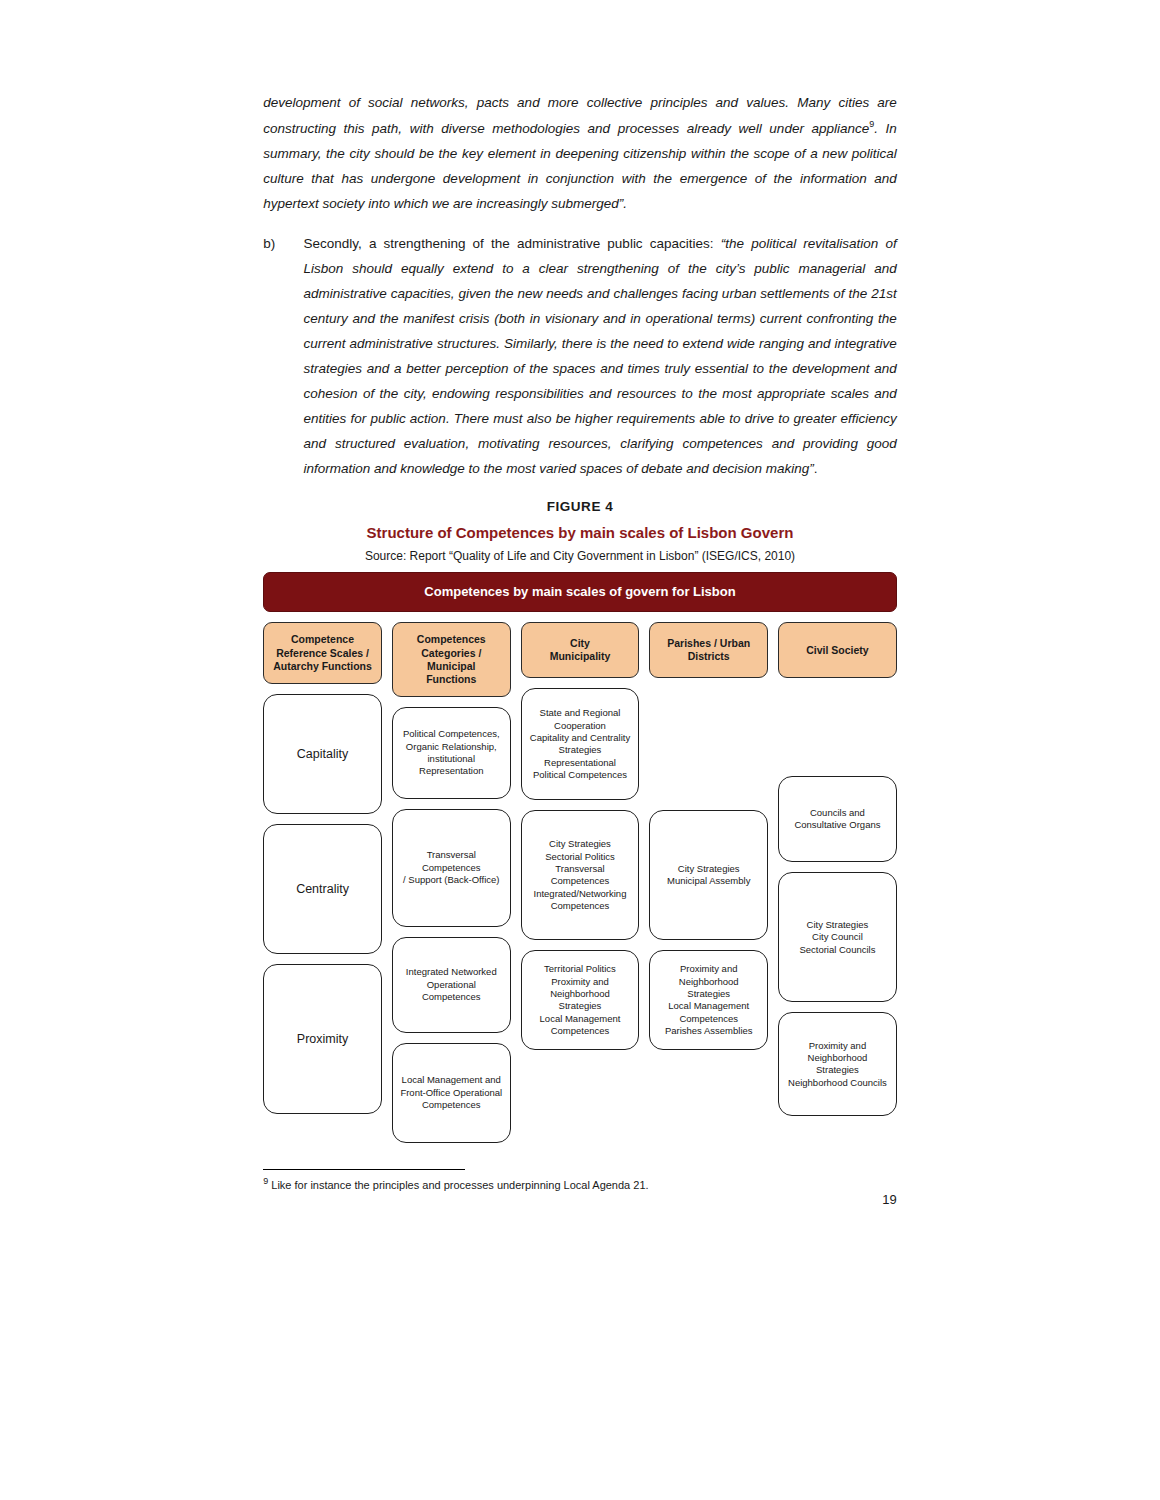development of social networks, pacts and more collective principles and values. Many cities are constructing this path, with diverse methodologies and processes already well under appliance9. In summary, the city should be the key element in deepening citizenship within the scope of a new political culture that has undergone development in conjunction with the emergence of the information and hypertext society into which we are increasingly submerged”.
b) Secondly, a strengthening of the administrative public capacities: “the political revitalisation of Lisbon should equally extend to a clear strengthening of the city’s public managerial and administrative capacities, given the new needs and challenges facing urban settlements of the 21st century and the manifest crisis (both in visionary and in operational terms) current confronting the current administrative structures. Similarly, there is the need to extend wide ranging and integrative strategies and a better perception of the spaces and times truly essential to the development and cohesion of the city, endowing responsibilities and resources to the most appropriate scales and entities for public action. There must also be higher requirements able to drive to greater efficiency and structured evaluation, motivating resources, clarifying competences and providing good information and knowledge to the most varied spaces of debate and decision making”.
FIGURE 4
Structure of Competences by main scales of Lisbon Govern
Source: Report “Quality of Life and City Government in Lisbon” (ISEG/ICS, 2010)
Competences by main scales of govern for Lisbon
Competence
Reference Scales /
Autarchy Functions
Capitality
Centrality
Proximity
Competences
Categories / Municipal
Functions
Political Competences,
Organic Relationship,
institutional
Representation
Transversal Competences
/ Support (Back-Office)
Integrated Networked
Operational Competences
Local Management and
Front-Office Operational
Competences
City
Municipality
State and Regional
Cooperation
Capitality and Centrality
Strategies
Representational
Political Competences
City Strategies
Sectorial Politics
Transversal
Competences
Integrated/Networking
Competences
Territorial Politics
Proximity and
Neighborhood Strategies
Local Management
Competences
Parishes / Urban
Districts
City Strategies
Municipal Assembly
Proximity and
Neighborhood Strategies
Local Management
Competences
Parishes Assemblies
Civil Society
Councils and
Consultative Organs
City Strategies
City Council
Sectorial Councils
Proximity and
Neighborhood Strategies
Neighborhood Councils
9 Like for instance the principles and processes underpinning Local Agenda 21.
19